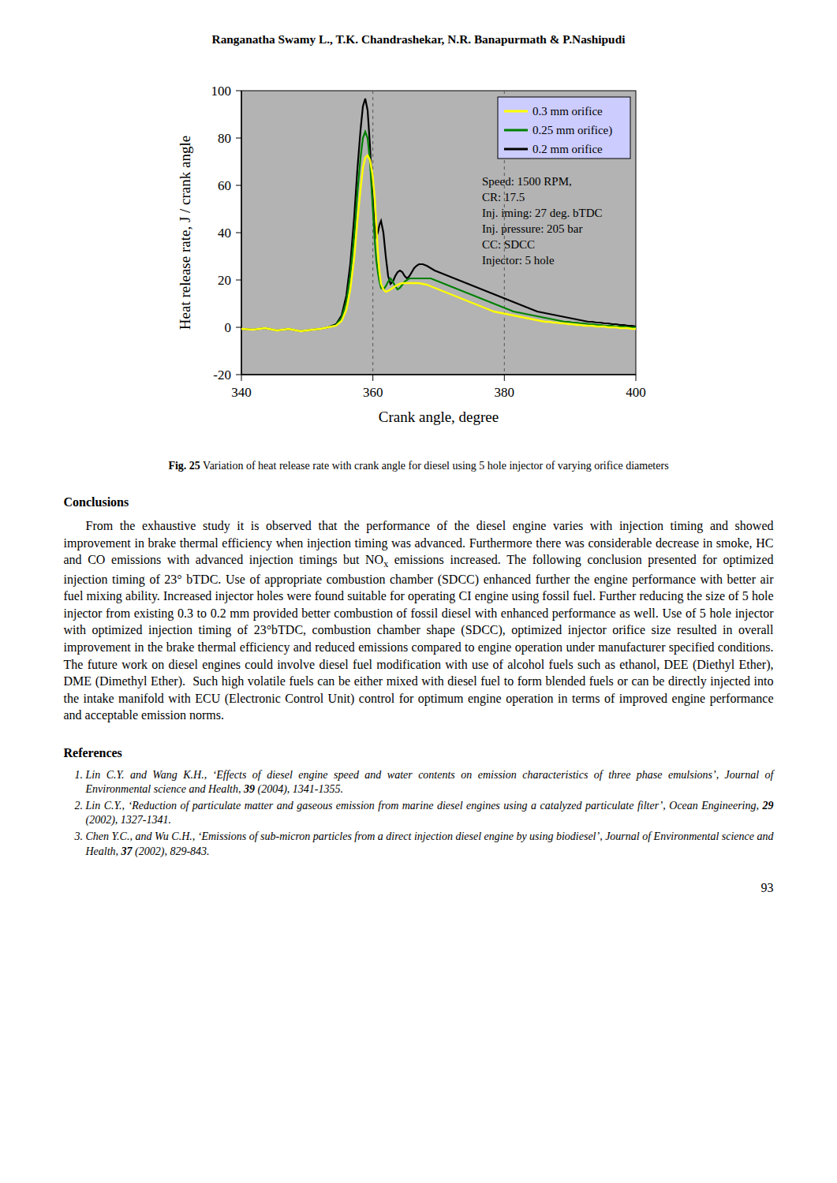Ranganatha Swamy L., T.K. Chandrashekar, N.R. Banapurmath & P.Nashipudi
100 80 60 40 20 0 -20 340 360 380 400 Heat release rate, J / crank angle Crank angle, degree 0.3 mm orifice 0.25 mm orifice) 0.2 mm orifice Speed: 1500 RPM, CR: 17.5 Inj. iming: 27 deg. bTDC Inj. pressure: 205 bar CC: SDCC Injector: 5 hole
Fig. 25 Variation of heat release rate with crank angle for diesel using 5 hole injector of varying orifice diameters
Conclusions
From the exhaustive study it is observed that the performance of the diesel engine varies with injection timing and showed improvement in brake thermal efficiency when injection timing was advanced. Furthermore there was considerable decrease in smoke, HC and CO emissions with advanced injection timings but NOx emissions increased. The following conclusion presented for optimized injection timing of 23° bTDC. Use of appropriate combustion chamber (SDCC) enhanced further the engine performance with better air fuel mixing ability. Increased injector holes were found suitable for operating CI engine using fossil fuel. Further reducing the size of 5 hole injector from existing 0.3 to 0.2 mm provided better combustion of fossil diesel with enhanced performance as well. Use of 5 hole injector with optimized injection timing of 23°bTDC, combustion chamber shape (SDCC), optimized injector orifice size resulted in overall improvement in the brake thermal efficiency and reduced emissions compared to engine operation under manufacturer specified conditions. The future work on diesel engines could involve diesel fuel modification with use of alcohol fuels such as ethanol, DEE (Diethyl Ether), DME (Dimethyl Ether). Such high volatile fuels can be either mixed with diesel fuel to form blended fuels or can be directly injected into the intake manifold with ECU (Electronic Control Unit) control for optimum engine operation in terms of improved engine performance and acceptable emission norms.
References
Lin C.Y. and Wang K.H., ‘Effects of diesel engine speed and water contents on emission characteristics of three phase emulsions’, Journal of Environmental science and Health, 39 (2004), 1341-1355.
Lin C.Y., ‘Reduction of particulate matter and gaseous emission from marine diesel engines using a catalyzed particulate filter’, Ocean Engineering, 29 (2002), 1327-1341.
Chen Y.C., and Wu C.H., ‘Emissions of sub-micron particles from a direct injection diesel engine by using biodiesel’, Journal of Environmental science and Health, 37 (2002), 829-843.
93